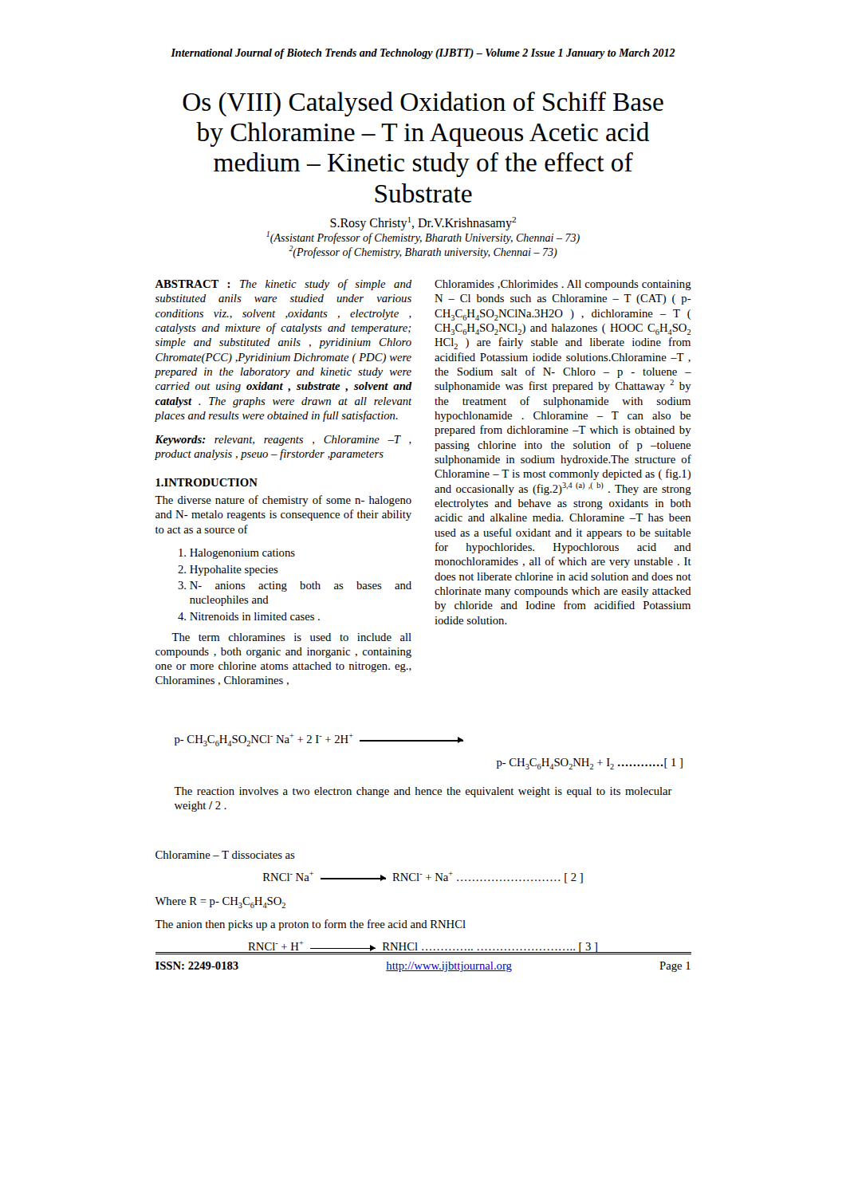International Journal of Biotech Trends and Technology (IJBTT) – Volume 2 Issue 1 January to March 2012
Os (VIII) Catalysed Oxidation of Schiff Base by Chloramine – T in Aqueous Acetic acid medium – Kinetic study of the effect of Substrate
S.Rosy Christy1, Dr.V.Krishnasamy2
1(Assistant Professor of Chemistry, Bharath University, Chennai – 73)
2(Professor of Chemistry, Bharath university, Chennai – 73)
ABSTRACT : The kinetic study of simple and substituted anils ware studied under various conditions viz., solvent ,oxidants , electrolyte , catalysts and mixture of catalysts and temperature; simple and substituted anils , pyridinium Chloro Chromate(PCC) ,Pyridinium Dichromate ( PDC) were prepared in the laboratory and kinetic study were carried out using oxidant , substrate , solvent and catalyst . The graphs were drawn at all relevant places and results were obtained in full satisfaction.
Keywords: relevant, reagents , Chloramine –T , product analysis , pseuo – firstorder ,parameters
1.INTRODUCTION
The diverse nature of chemistry of some n- halogeno and N- metalo reagents is consequence of their ability to act as a source of
Halogenonium cations
Hypohalite species
N- anions acting both as bases and nucleophiles and
Nitrenoids in limited cases .
The term chloramines is used to include all compounds , both organic and inorganic , containing one or more chlorine atoms attached to nitrogen. eg., Chloramines , Chloramines ,
Chloramides ,Chlorimides . All compounds containing N – Cl bonds such as Chloramine – T (CAT) ( p- CH3C6H4SO2NClNa.3H2O ) , dichloramine – T ( CH3C6H4SO2NCl2) and halazones ( HOOC C6H4SO2 HCl2 ) are fairly stable and liberate iodine from acidified Potassium iodide solutions.Chloramine –T , the Sodium salt of N- Chloro – p - toluene – sulphonamide was first prepared by Chattaway 2 by the treatment of sulphonamide with sodium hypochlonamide . Chloramine – T can also be prepared from dichloramine –T which is obtained by passing chlorine into the solution of p –toluene sulphonamide in sodium hydroxide.The structure of Chloramine – T is most commonly depicted as ( fig.1) and occasionally as (fig.2)3,4 (a) ,( b) . They are strong electrolytes and behave as strong oxidants in both acidic and alkaline media. Chloramine –T has been used as a useful oxidant and it appears to be suitable for hypochlorides. Hypochlorous acid and monochloramides , all of which are very unstable . It does not liberate chlorine in acid solution and does not chlorinate many compounds which are easily attacked by chloride and Iodine from acidified Potassium iodide solution.
p- CH3C6H4SO2NCl- Na+ + 2 I- + 2H+
p- CH3C6H4SO2NH2 + I2 …………[ 1 ]
The reaction involves a two electron change and hence the equivalent weight is equal to its molecular weight / 2 .
Chloramine – T dissociates as
RNCl- Na+ RNCl- + Na+ ……………………… [ 2 ]
Where R = p- CH3C6H4SO2
The anion then picks up a proton to form the free acid and RNHCl
RNCl- + H+ RNHCl ………….. …………………….. [ 3 ]
ISSN: 2249-0183 http://www.ijbttjournal.org Page 1